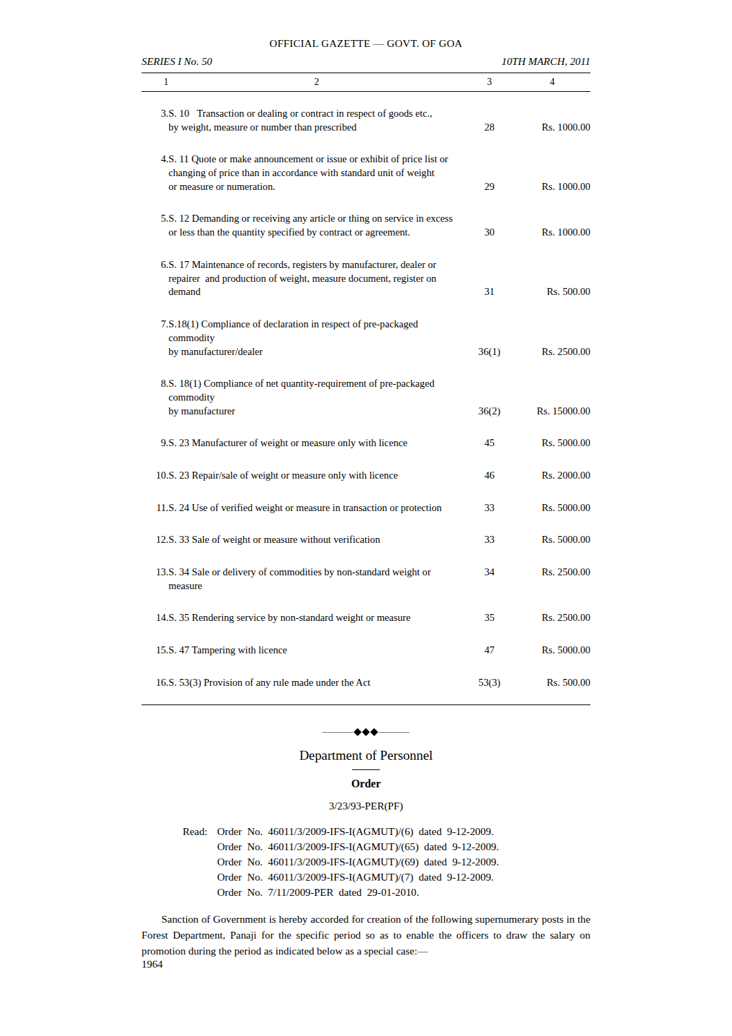OFFICIAL GAZETTE — GOVT. OF GOA
SERIES I No. 50 10TH MARCH, 2011
| 1 | 2 | 3 | 4 |
| 3. | S. 10 Transaction or dealing or contract in respect of goods etc., by weight, measure or number than prescribed | 28 | Rs. 1000.00 |
| 4. | S. 11 Quote or make announcement or issue or exhibit of price list or changing of price than in accordance with standard unit of weight or measure or numeration. | 29 | Rs. 1000.00 |
| 5. | S. 12 Demanding or receiving any article or thing on service in excess or less than the quantity specified by contract or agreement. | 30 | Rs. 1000.00 |
| 6. | S. 17 Maintenance of records, registers by manufacturer, dealer or repairer and production of weight, measure document, register on demand | 31 | Rs. 500.00 |
| 7. | S.18(1) Compliance of declaration in respect of pre-packaged commodity by manufacturer/dealer | 36(1) | Rs. 2500.00 |
| 8. | S. 18(1) Compliance of net quantity-requirement of pre-packaged commodity by manufacturer | 36(2) | Rs. 15000.00 |
| 9. | S. 23 Manufacturer of weight or measure only with licence | 45 | Rs. 5000.00 |
| 10. | S. 23 Repair/sale of weight or measure only with licence | 46 | Rs. 2000.00 |
| 11. | S. 24 Use of verified weight or measure in transaction or protection | 33 | Rs. 5000.00 |
| 12. | S. 33 Sale of weight or measure without verification | 33 | Rs. 5000.00 |
| 13. | S. 34 Sale or delivery of commodities by non-standard weight or measure | 34 | Rs. 2500.00 |
| 14. | S. 35 Rendering service by non-standard weight or measure | 35 | Rs. 2500.00 |
| 15. | S. 47 Tampering with licence | 47 | Rs. 5000.00 |
| 16. | S. 53(3) Provision of any rule made under the Act | 53(3) | Rs. 500.00 |
———◆◆◆———
Department of Personnel
Order
3/23/93-PER(PF)
Read: Order No. 46011/3/2009-IFS-I(AGMUT)/(6) dated 9-12-2009.
Order No. 46011/3/2009-IFS-I(AGMUT)/(65) dated 9-12-2009.
Order No. 46011/3/2009-IFS-I(AGMUT)/(69) dated 9-12-2009.
Order No. 46011/3/2009-IFS-I(AGMUT)/(7) dated 9-12-2009.
Order No. 7/11/2009-PER dated 29-01-2010.
Sanction of Government is hereby accorded for creation of the following supernumerary posts in the Forest Department, Panaji for the specific period so as to enable the officers to draw the salary on promotion during the period as indicated below as a special case:—
1964